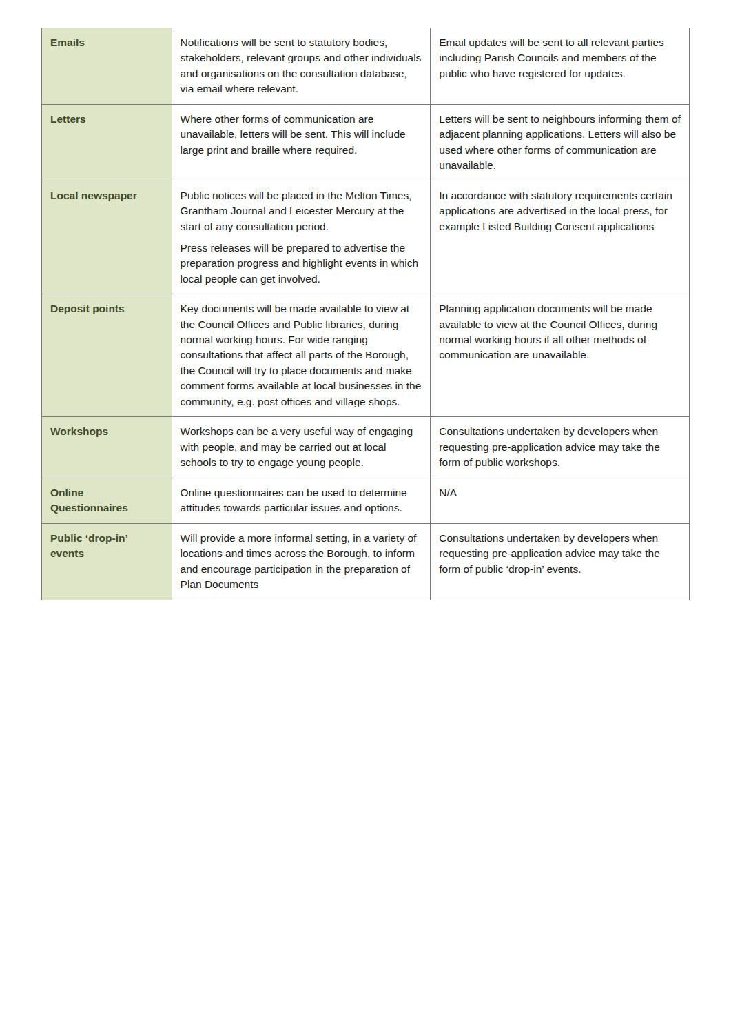| Emails | Notifications will be sent to statutory bodies, stakeholders, relevant groups and other individuals and organisations on the consultation database, via email where relevant. | Email updates will be sent to all relevant parties including Parish Councils and members of the public who have registered for updates. |
| Letters | Where other forms of communication are unavailable, letters will be sent. This will include large print and braille where required. | Letters will be sent to neighbours informing them of adjacent planning applications. Letters will also be used where other forms of communication are unavailable. |
| Local newspaper | Public notices will be placed in the Melton Times, Grantham Journal and Leicester Mercury at the start of any consultation period. Press releases will be prepared to advertise the preparation progress and highlight events in which local people can get involved. | In accordance with statutory requirements certain applications are advertised in the local press, for example Listed Building Consent applications |
| Deposit points | Key documents will be made available to view at the Council Offices and Public libraries, during normal working hours. For wide ranging consultations that affect all parts of the Borough, the Council will try to place documents and make comment forms available at local businesses in the community, e.g. post offices and village shops. | Planning application documents will be made available to view at the Council Offices, during normal working hours if all other methods of communication are unavailable. |
| Workshops | Workshops can be a very useful way of engaging with people, and may be carried out at local schools to try to engage young people. | Consultations undertaken by developers when requesting pre-application advice may take the form of public workshops. |
| Online Questionnaires | Online questionnaires can be used to determine attitudes towards particular issues and options. | N/A |
| Public ‘drop-in’ events | Will provide a more informal setting, in a variety of locations and times across the Borough, to inform and encourage participation in the preparation of Plan Documents | Consultations undertaken by developers when requesting pre-application advice may take the form of public ‘drop-in’ events. |